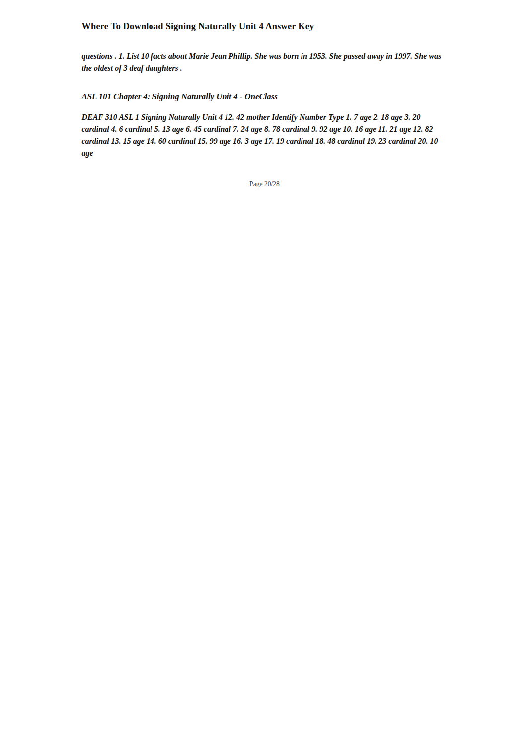Where To Download Signing Naturally Unit 4 Answer Key
questions . 1. List 10 facts about Marie Jean Phillip. She was born in 1953. She passed away in 1997. She was the oldest of 3 deaf daughters .
ASL 101 Chapter 4: Signing Naturally Unit 4 - OneClass
DEAF 310 ASL 1 Signing Naturally Unit 4 12. 42 mother Identify Number Type 1. 7 age 2. 18 age 3. 20 cardinal 4. 6 cardinal 5. 13 age 6. 45 cardinal 7. 24 age 8. 78 cardinal 9. 92 age 10. 16 age 11. 21 age 12. 82 cardinal 13. 15 age 14. 60 cardinal 15. 99 age 16. 3 age 17. 19 cardinal 18. 48 cardinal 19. 23 cardinal 20. 10 age
Page 20/28